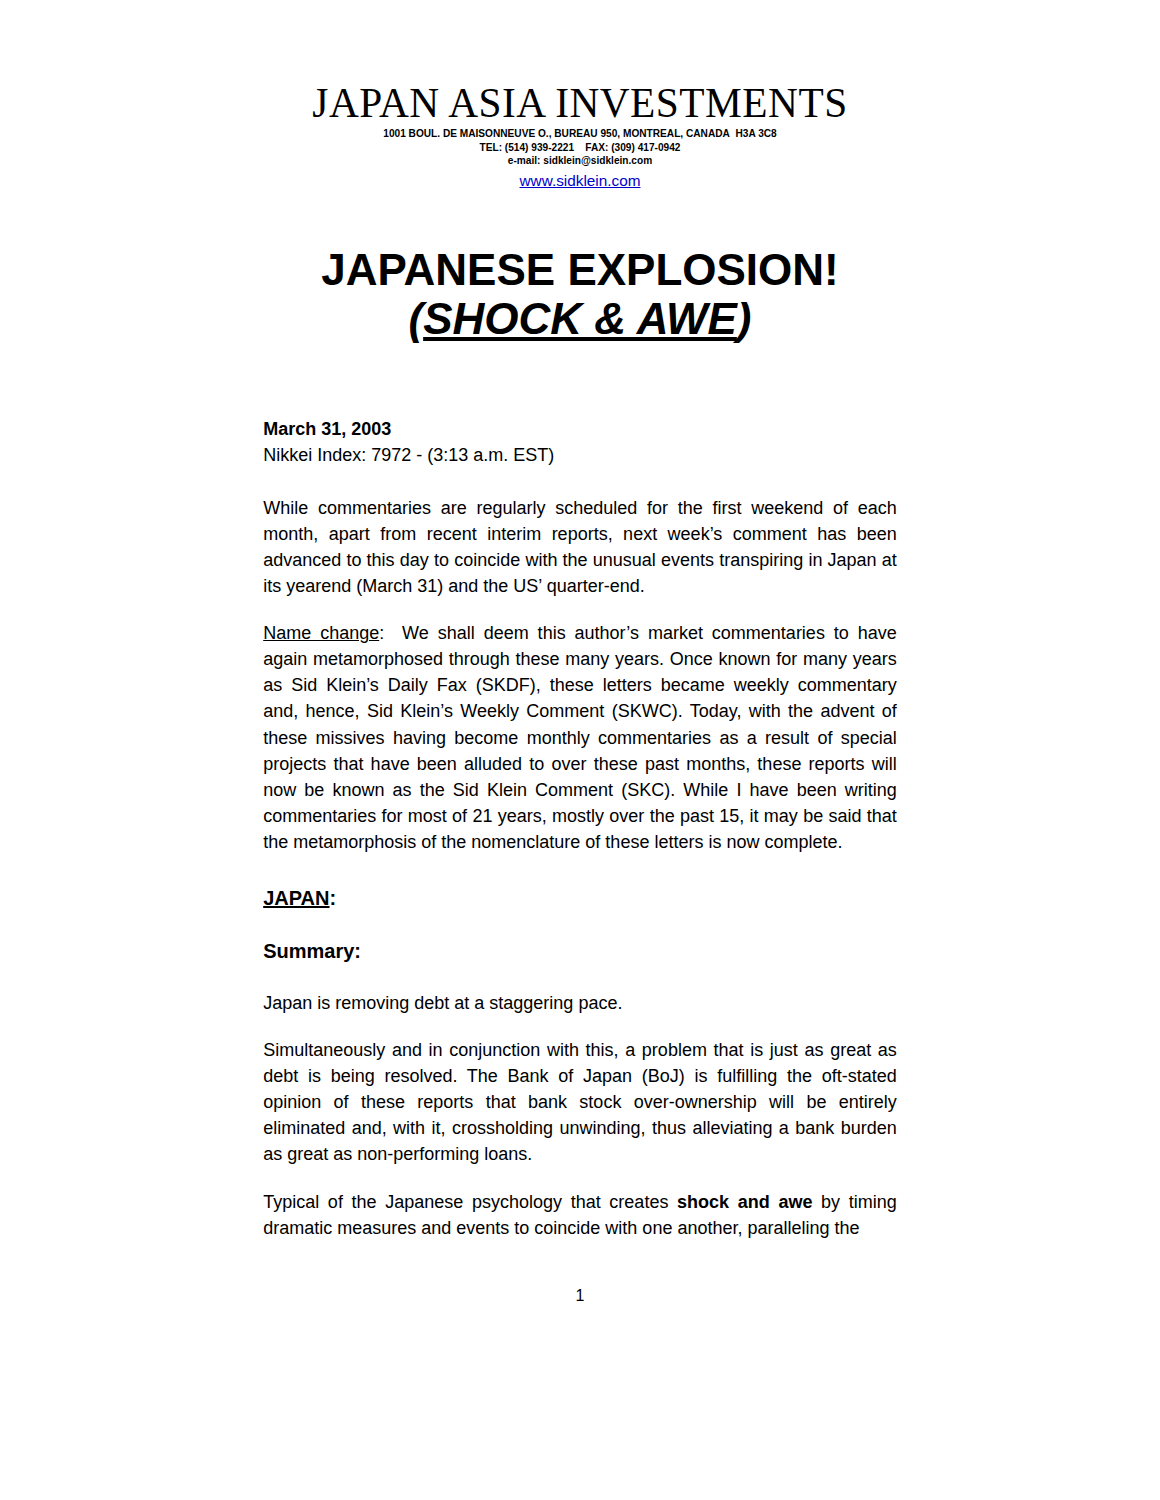JAPAN ASIA INVESTMENTS
1001 BOUL. DE MAISONNEUVE O., BUREAU 950, MONTREAL, CANADA H3A 3C8
TEL: (514) 939-2221 FAX: (309) 417-0942
e-mail: sidklein@sidklein.com
www.sidklein.com
JAPANESE EXPLOSION! (SHOCK & AWE)
March 31, 2003
Nikkei Index: 7972 - (3:13 a.m. EST)
While commentaries are regularly scheduled for the first weekend of each month, apart from recent interim reports, next week’s comment has been advanced to this day to coincide with the unusual events transpiring in Japan at its yearend (March 31) and the US’ quarter-end.
Name change: We shall deem this author’s market commentaries to have again metamorphosed through these many years. Once known for many years as Sid Klein’s Daily Fax (SKDF), these letters became weekly commentary and, hence, Sid Klein’s Weekly Comment (SKWC). Today, with the advent of these missives having become monthly commentaries as a result of special projects that have been alluded to over these past months, these reports will now be known as the Sid Klein Comment (SKC). While I have been writing commentaries for most of 21 years, mostly over the past 15, it may be said that the metamorphosis of the nomenclature of these letters is now complete.
JAPAN:
Summary:
Japan is removing debt at a staggering pace.
Simultaneously and in conjunction with this, a problem that is just as great as debt is being resolved. The Bank of Japan (BoJ) is fulfilling the oft-stated opinion of these reports that bank stock over-ownership will be entirely eliminated and, with it, crossholding unwinding, thus alleviating a bank burden as great as non-performing loans.
Typical of the Japanese psychology that creates shock and awe by timing dramatic measures and events to coincide with one another, paralleling the
1